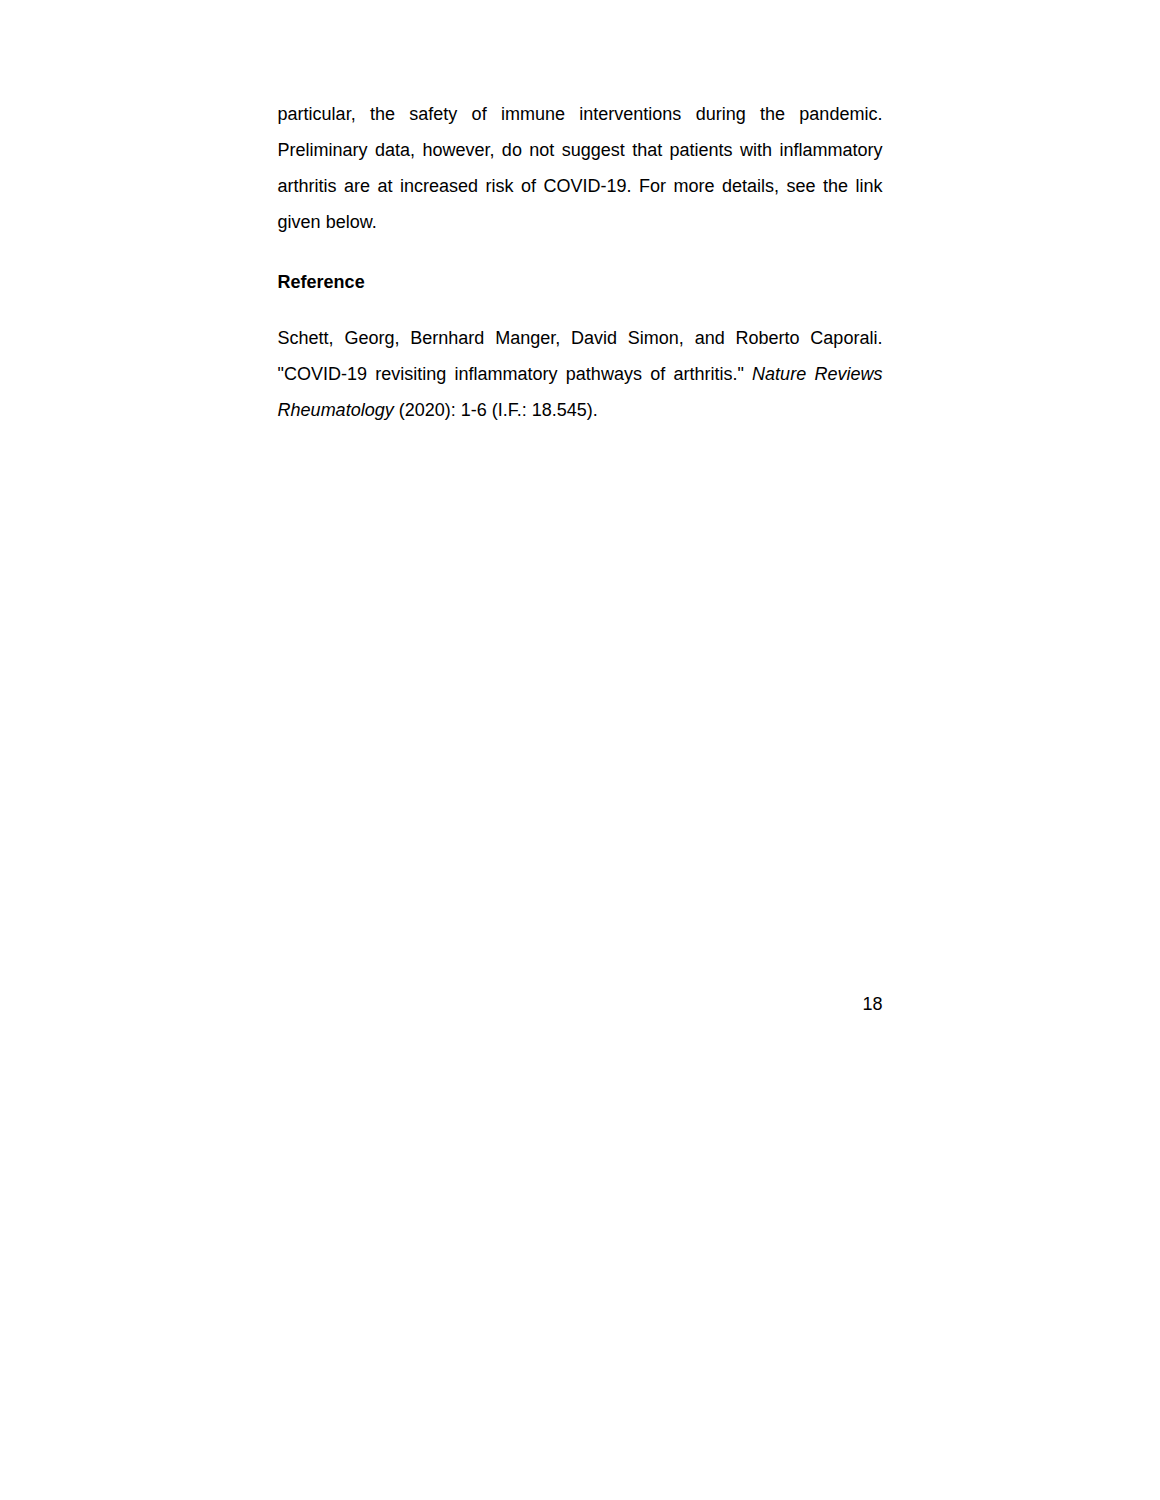particular, the safety of immune interventions during the pandemic. Preliminary data, however, do not suggest that patients with inflammatory arthritis are at increased risk of COVID-19. For more details, see the link given below.
Reference
Schett, Georg, Bernhard Manger, David Simon, and Roberto Caporali. "COVID-19 revisiting inflammatory pathways of arthritis." Nature Reviews Rheumatology (2020): 1-6 (I.F.: 18.545).
18